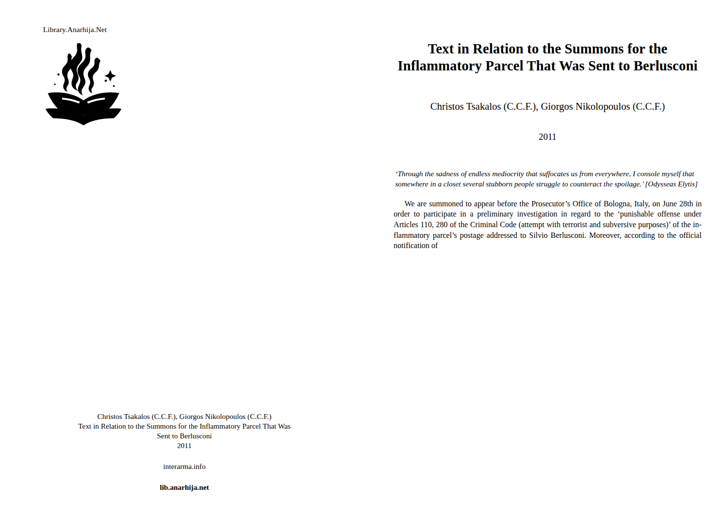Library.Anarhija.Net
Christos Tsakalos (C.C.F.), Giorgos Nikolopoulos (C.C.F.)
Text in Relation to the Summons for the Inflammatory Parcel That Was Sent to Berlusconi
2011
interarma.info
lib.anarhija.net
Text in Relation to the Summons for the Inflammatory Parcel That Was Sent to Berlusconi
Christos Tsakalos (C.C.F.), Giorgos Nikolopoulos (C.C.F.)
2011
‘Through the sadness of endless mediocrity that suffocates us from everywhere, I console myself that somewhere in a closet several stubborn people struggle to counteract the spoilage.’ [Odysseas Elytis]
We are summoned to appear before the Prosecutor’s Office of Bologna, Italy, on June 28th in order to participate in a preliminary investigation in regard to the ‘punishable offense under Articles 110, 280 of the Criminal Code (attempt with terrorist and subversive purposes)’ of the inflammatory parcel’s postage addressed to Silvio Berlusconi. Moreover, according to the official notification of